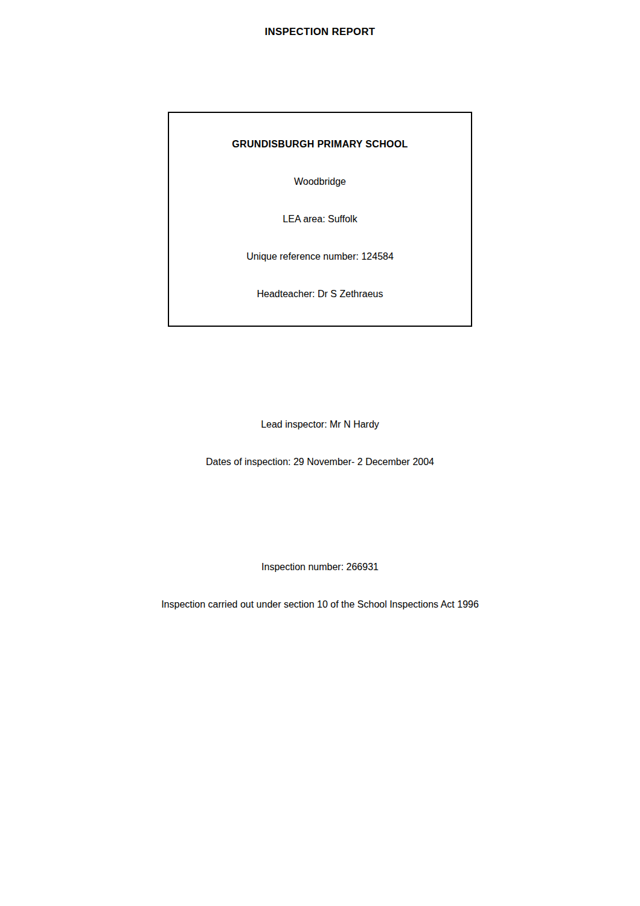INSPECTION REPORT
GRUNDISBURGH PRIMARY SCHOOL
Woodbridge
LEA area: Suffolk
Unique reference number: 124584
Headteacher: Dr S Zethraeus
Lead inspector: Mr N Hardy
Dates of inspection: 29 November- 2 December 2004
Inspection number: 266931
Inspection carried out under section 10 of the School Inspections Act 1996